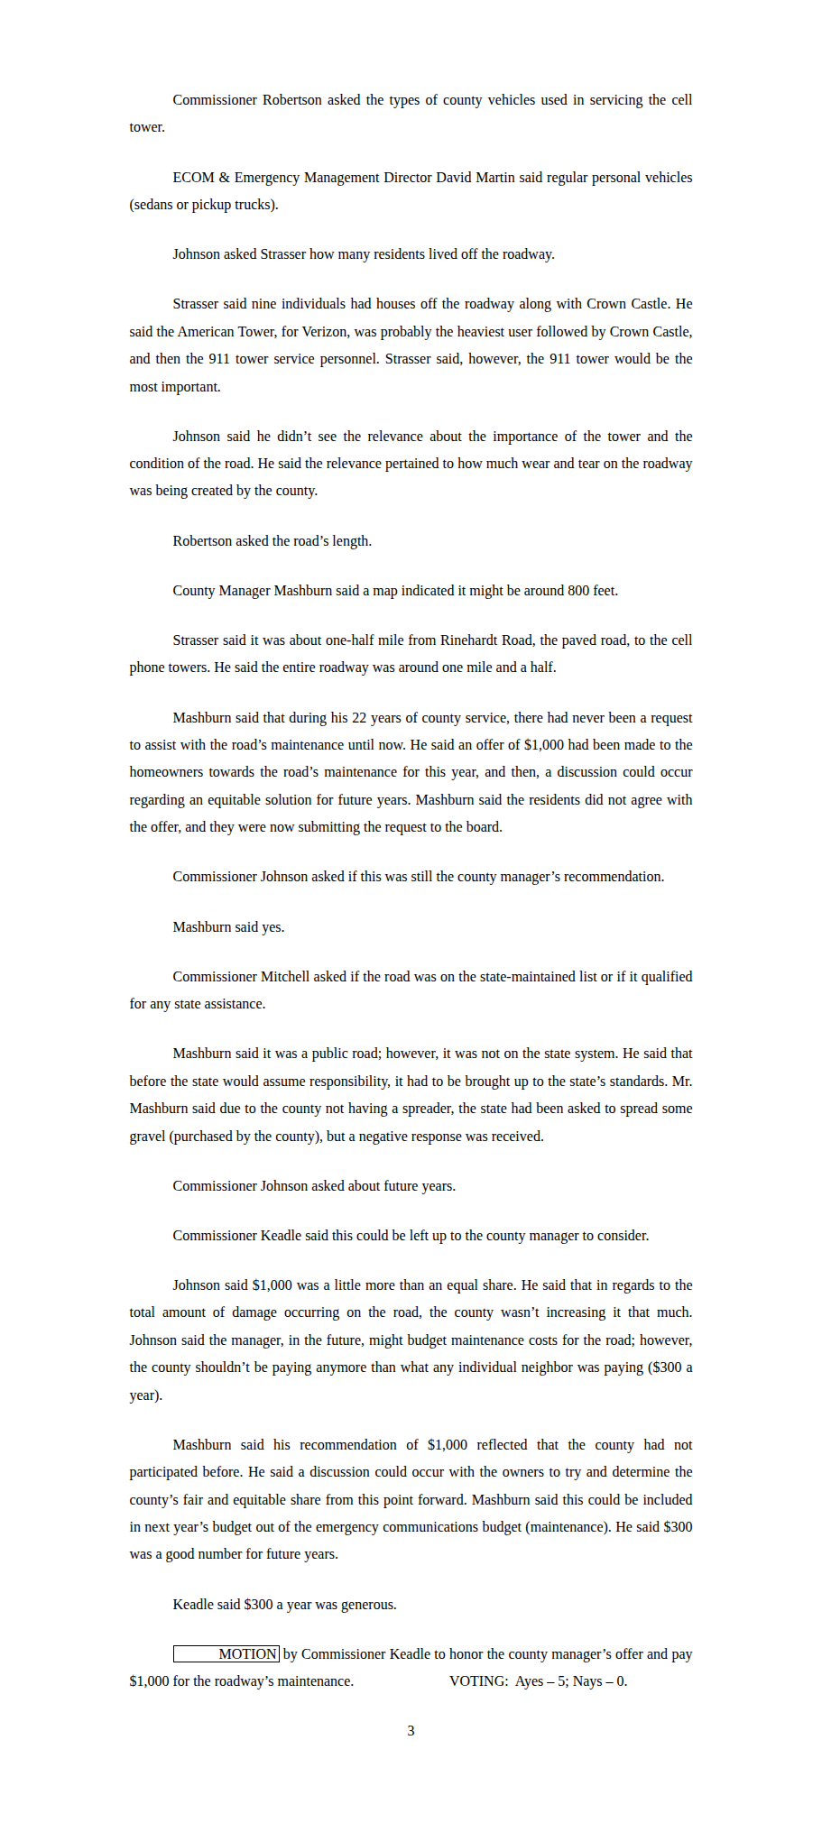Commissioner Robertson asked the types of county vehicles used in servicing the cell tower.
ECOM & Emergency Management Director David Martin said regular personal vehicles (sedans or pickup trucks).
Johnson asked Strasser how many residents lived off the roadway.
Strasser said nine individuals had houses off the roadway along with Crown Castle. He said the American Tower, for Verizon, was probably the heaviest user followed by Crown Castle, and then the 911 tower service personnel. Strasser said, however, the 911 tower would be the most important.
Johnson said he didn’t see the relevance about the importance of the tower and the condition of the road. He said the relevance pertained to how much wear and tear on the roadway was being created by the county.
Robertson asked the road’s length.
County Manager Mashburn said a map indicated it might be around 800 feet.
Strasser said it was about one-half mile from Rinehardt Road, the paved road, to the cell phone towers. He said the entire roadway was around one mile and a half.
Mashburn said that during his 22 years of county service, there had never been a request to assist with the road’s maintenance until now. He said an offer of $1,000 had been made to the homeowners towards the road’s maintenance for this year, and then, a discussion could occur regarding an equitable solution for future years. Mashburn said the residents did not agree with the offer, and they were now submitting the request to the board.
Commissioner Johnson asked if this was still the county manager’s recommendation.
Mashburn said yes.
Commissioner Mitchell asked if the road was on the state-maintained list or if it qualified for any state assistance.
Mashburn said it was a public road; however, it was not on the state system. He said that before the state would assume responsibility, it had to be brought up to the state’s standards. Mr. Mashburn said due to the county not having a spreader, the state had been asked to spread some gravel (purchased by the county), but a negative response was received.
Commissioner Johnson asked about future years.
Commissioner Keadle said this could be left up to the county manager to consider.
Johnson said $1,000 was a little more than an equal share. He said that in regards to the total amount of damage occurring on the road, the county wasn’t increasing it that much. Johnson said the manager, in the future, might budget maintenance costs for the road; however, the county shouldn’t be paying anymore than what any individual neighbor was paying ($300 a year).
Mashburn said his recommendation of $1,000 reflected that the county had not participated before. He said a discussion could occur with the owners to try and determine the county’s fair and equitable share from this point forward. Mashburn said this could be included in next year’s budget out of the emergency communications budget (maintenance). He said $300 was a good number for future years.
Keadle said $300 a year was generous.
MOTION by Commissioner Keadle to honor the county manager’s offer and pay $1,000 for the roadway’s maintenance. VOTING: Ayes – 5; Nays – 0.
3